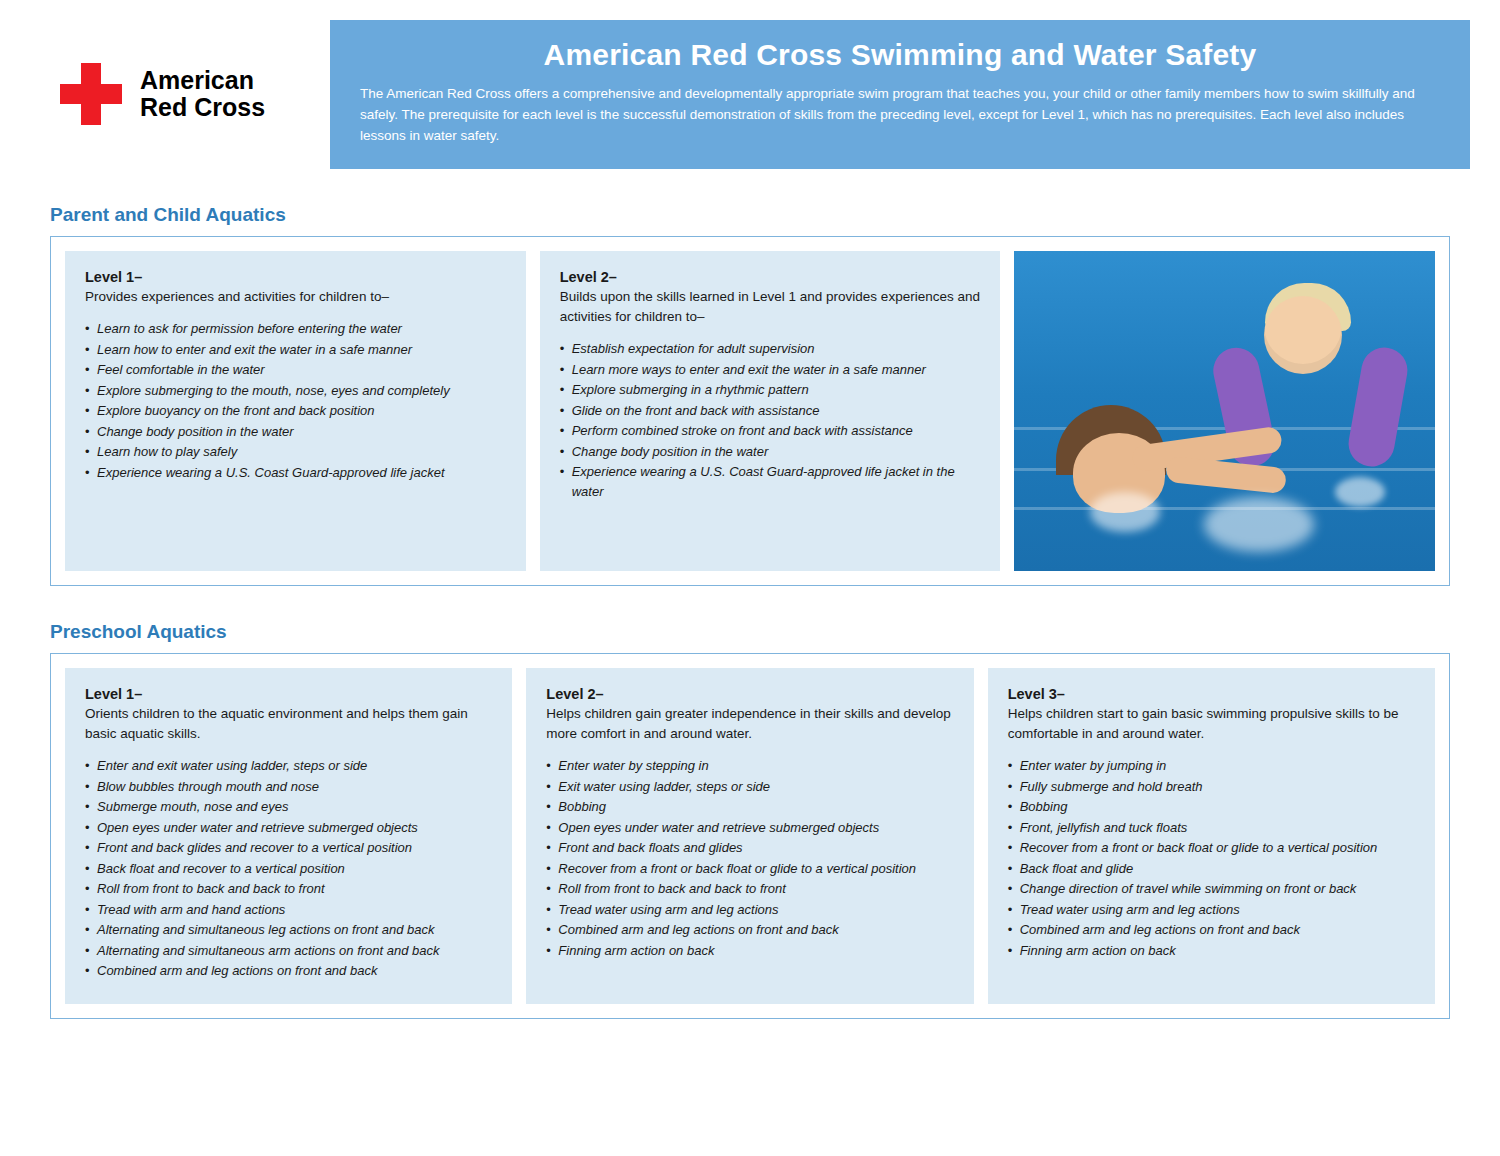American
Red Cross
American Red Cross Swimming and Water Safety
The American Red Cross offers a comprehensive and developmentally appropriate swim program that teaches you, your child or other family members how to swim skillfully and safely. The prerequisite for each level is the successful demonstration of skills from the preceding level, except for Level 1, which has no prerequisites. Each level also includes lessons in water safety.
Parent and Child Aquatics
Level 1–
Provides experiences and activities for children to–
Learn to ask for permission before entering the water
Learn how to enter and exit the water in a safe manner
Feel comfortable in the water
Explore submerging to the mouth, nose, eyes and completely
Explore buoyancy on the front and back position
Change body position in the water
Learn how to play safely
Experience wearing a U.S. Coast Guard-approved life jacket
Level 2–
Builds upon the skills learned in Level 1 and provides experiences and activities for children to–
Establish expectation for adult supervision
Learn more ways to enter and exit the water in a safe manner
Explore submerging in a rhythmic pattern
Glide on the front and back with assistance
Perform combined stroke on front and back with assistance
Change body position in the water
Experience wearing a U.S. Coast Guard-approved life jacket in the water
Preschool Aquatics
Level 1–
Orients children to the aquatic environment and helps them gain basic aquatic skills.
Enter and exit water using ladder, steps or side
Blow bubbles through mouth and nose
Submerge mouth, nose and eyes
Open eyes under water and retrieve submerged objects
Front and back glides and recover to a vertical position
Back float and recover to a vertical position
Roll from front to back and back to front
Tread with arm and hand actions
Alternating and simultaneous leg actions on front and back
Alternating and simultaneous arm actions on front and back
Combined arm and leg actions on front and back
Level 2–
Helps children gain greater independence in their skills and develop more comfort in and around water.
Enter water by stepping in
Exit water using ladder, steps or side
Bobbing
Open eyes under water and retrieve submerged objects
Front and back floats and glides
Recover from a front or back float or glide to a vertical position
Roll from front to back and back to front
Tread water using arm and leg actions
Combined arm and leg actions on front and back
Finning arm action on back
Level 3–
Helps children start to gain basic swimming propulsive skills to be comfortable in and around water.
Enter water by jumping in
Fully submerge and hold breath
Bobbing
Front, jellyfish and tuck floats
Recover from a front or back float or glide to a vertical position
Back float and glide
Change direction of travel while swimming on front or back
Tread water using arm and leg actions
Combined arm and leg actions on front and back
Finning arm action on back